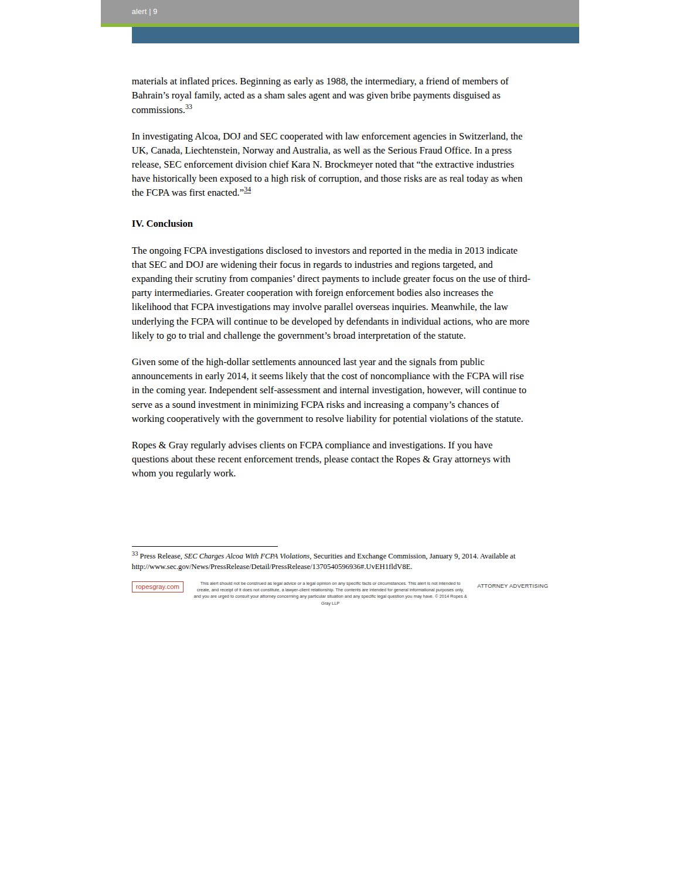alert | 9
materials at inflated prices. Beginning as early as 1988, the intermediary, a friend of members of Bahrain’s royal family, acted as a sham sales agent and was given bribe payments disguised as commissions.33
In investigating Alcoa, DOJ and SEC cooperated with law enforcement agencies in Switzerland, the UK, Canada, Liechtenstein, Norway and Australia, as well as the Serious Fraud Office. In a press release, SEC enforcement division chief Kara N. Brockmeyer noted that “the extractive industries have historically been exposed to a high risk of corruption, and those risks are as real today as when the FCPA was first enacted.”34
IV. Conclusion
The ongoing FCPA investigations disclosed to investors and reported in the media in 2013 indicate that SEC and DOJ are widening their focus in regards to industries and regions targeted, and expanding their scrutiny from companies’ direct payments to include greater focus on the use of third-party intermediaries. Greater cooperation with foreign enforcement bodies also increases the likelihood that FCPA investigations may involve parallel overseas inquiries. Meanwhile, the law underlying the FCPA will continue to be developed by defendants in individual actions, who are more likely to go to trial and challenge the government’s broad interpretation of the statute.
Given some of the high-dollar settlements announced last year and the signals from public announcements in early 2014, it seems likely that the cost of noncompliance with the FCPA will rise in the coming year. Independent self-assessment and internal investigation, however, will continue to serve as a sound investment in minimizing FCPA risks and increasing a company’s chances of working cooperatively with the government to resolve liability for potential violations of the statute.
Ropes & Gray regularly advises clients on FCPA compliance and investigations. If you have questions about these recent enforcement trends, please contact the Ropes & Gray attorneys with whom you regularly work.
33 Press Release, SEC Charges Alcoa With FCPA Violations, Securities and Exchange Commission, January 9, 2014. Available at http://www.sec.gov/News/PressRelease/Detail/PressRelease/1370540596936#.UvEH1fldV8E.
ropesgray.com
This alert should not be construed as legal advice or a legal opinion on any specific facts or circumstances. This alert is not intended to create, and receipt of it does not constitute, a lawyer-client relationship. The contents are intended for general informational purposes only, and you are urged to consult your attorney concerning any particular situation and any specific legal question you may have. © 2014 Ropes & Gray LLP
ATTORNEY ADVERTISING